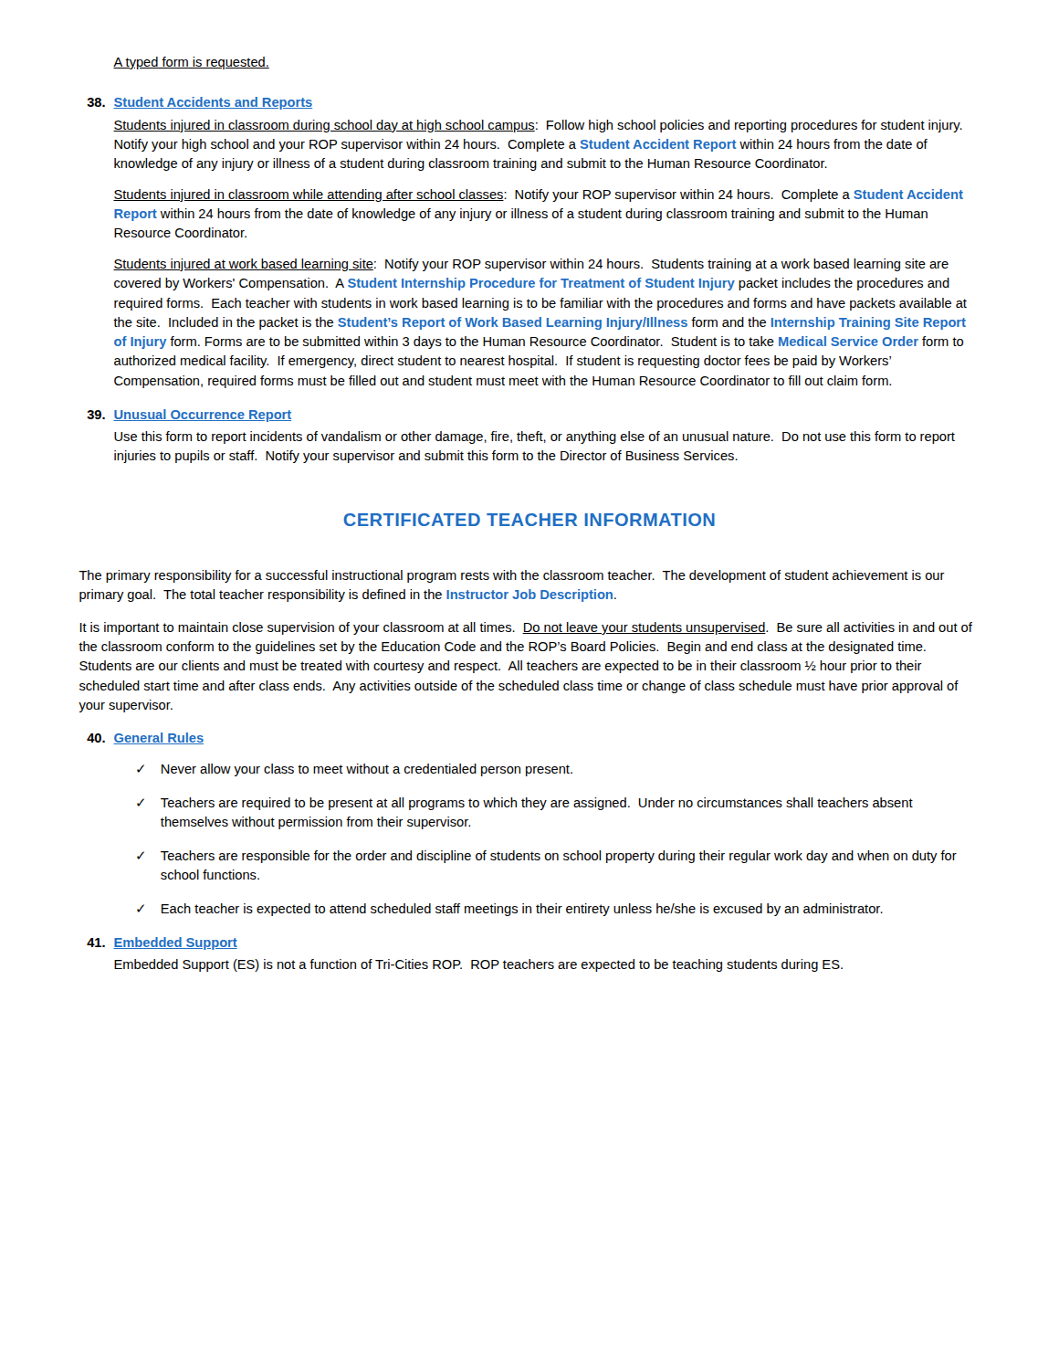A typed form is requested.
38. Student Accidents and Reports
Students injured in classroom during school day at high school campus: Follow high school policies and reporting procedures for student injury. Notify your high school and your ROP supervisor within 24 hours. Complete a Student Accident Report within 24 hours from the date of knowledge of any injury or illness of a student during classroom training and submit to the Human Resource Coordinator.
Students injured in classroom while attending after school classes: Notify your ROP supervisor within 24 hours. Complete a Student Accident Report within 24 hours from the date of knowledge of any injury or illness of a student during classroom training and submit to the Human Resource Coordinator.
Students injured at work based learning site: Notify your ROP supervisor within 24 hours. Students training at a work based learning site are covered by Workers' Compensation. A Student Internship Procedure for Treatment of Student Injury packet includes the procedures and required forms. Each teacher with students in work based learning is to be familiar with the procedures and forms and have packets available at the site. Included in the packet is the Student’s Report of Work Based Learning Injury/Illness form and the Internship Training Site Report of Injury form. Forms are to be submitted within 3 days to the Human Resource Coordinator. Student is to take Medical Service Order form to authorized medical facility. If emergency, direct student to nearest hospital. If student is requesting doctor fees be paid by Workers’ Compensation, required forms must be filled out and student must meet with the Human Resource Coordinator to fill out claim form.
39. Unusual Occurrence Report
Use this form to report incidents of vandalism or other damage, fire, theft, or anything else of an unusual nature. Do not use this form to report injuries to pupils or staff. Notify your supervisor and submit this form to the Director of Business Services.
CERTIFICATED TEACHER INFORMATION
The primary responsibility for a successful instructional program rests with the classroom teacher. The development of student achievement is our primary goal. The total teacher responsibility is defined in the Instructor Job Description.
It is important to maintain close supervision of your classroom at all times. Do not leave your students unsupervised. Be sure all activities in and out of the classroom conform to the guidelines set by the Education Code and the ROP’s Board Policies. Begin and end class at the designated time. Students are our clients and must be treated with courtesy and respect. All teachers are expected to be in their classroom ½ hour prior to their scheduled start time and after class ends. Any activities outside of the scheduled class time or change of class schedule must have prior approval of your supervisor.
40. General Rules
Never allow your class to meet without a credentialed person present.
Teachers are required to be present at all programs to which they are assigned. Under no circumstances shall teachers absent themselves without permission from their supervisor.
Teachers are responsible for the order and discipline of students on school property during their regular work day and when on duty for school functions.
Each teacher is expected to attend scheduled staff meetings in their entirety unless he/she is excused by an administrator.
41. Embedded Support
Embedded Support (ES) is not a function of Tri-Cities ROP. ROP teachers are expected to be teaching students during ES.